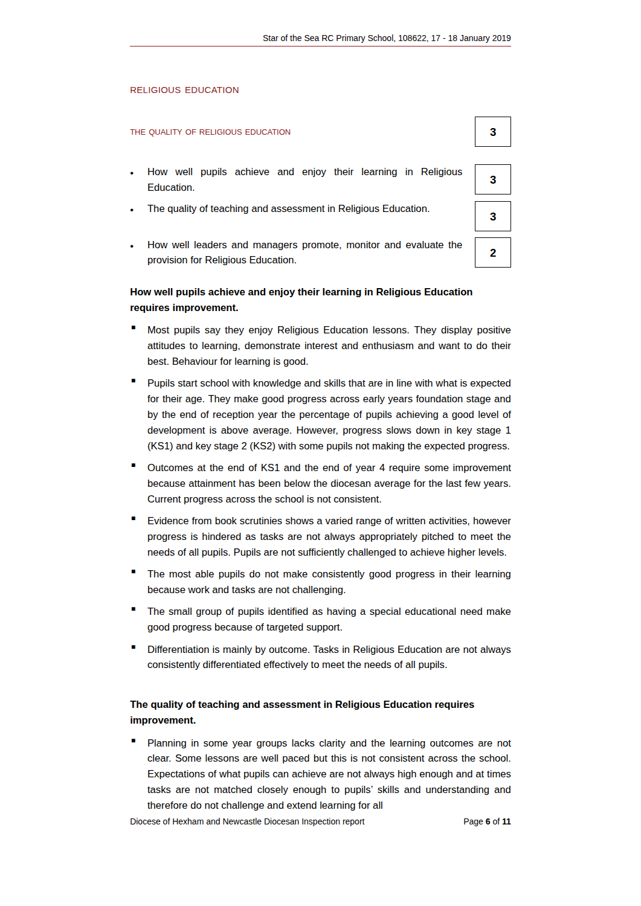Star of the Sea RC Primary School, 108622, 17 - 18 January 2019
Religious Education
The Quality of Religious Education
3
• How well pupils achieve and enjoy their learning in Religious Education.
3
• The quality of teaching and assessment in Religious Education.
3
• How well leaders and managers promote, monitor and evaluate the provision for Religious Education.
2
How well pupils achieve and enjoy their learning in Religious Education requires improvement.
Most pupils say they enjoy Religious Education lessons. They display positive attitudes to learning, demonstrate interest and enthusiasm and want to do their best. Behaviour for learning is good.
Pupils start school with knowledge and skills that are in line with what is expected for their age. They make good progress across early years foundation stage and by the end of reception year the percentage of pupils achieving a good level of development is above average. However, progress slows down in key stage 1 (KS1) and key stage 2 (KS2) with some pupils not making the expected progress.
Outcomes at the end of KS1 and the end of year 4 require some improvement because attainment has been below the diocesan average for the last few years. Current progress across the school is not consistent.
Evidence from book scrutinies shows a varied range of written activities, however progress is hindered as tasks are not always appropriately pitched to meet the needs of all pupils. Pupils are not sufficiently challenged to achieve higher levels.
The most able pupils do not make consistently good progress in their learning because work and tasks are not challenging.
The small group of pupils identified as having a special educational need make good progress because of targeted support.
Differentiation is mainly by outcome. Tasks in Religious Education are not always consistently differentiated effectively to meet the needs of all pupils.
The quality of teaching and assessment in Religious Education requires improvement.
Planning in some year groups lacks clarity and the learning outcomes are not clear. Some lessons are well paced but this is not consistent across the school. Expectations of what pupils can achieve are not always high enough and at times tasks are not matched closely enough to pupils’ skills and understanding and therefore do not challenge and extend learning for all
Diocese of Hexham and Newcastle Diocesan Inspection report
Page 6 of 11